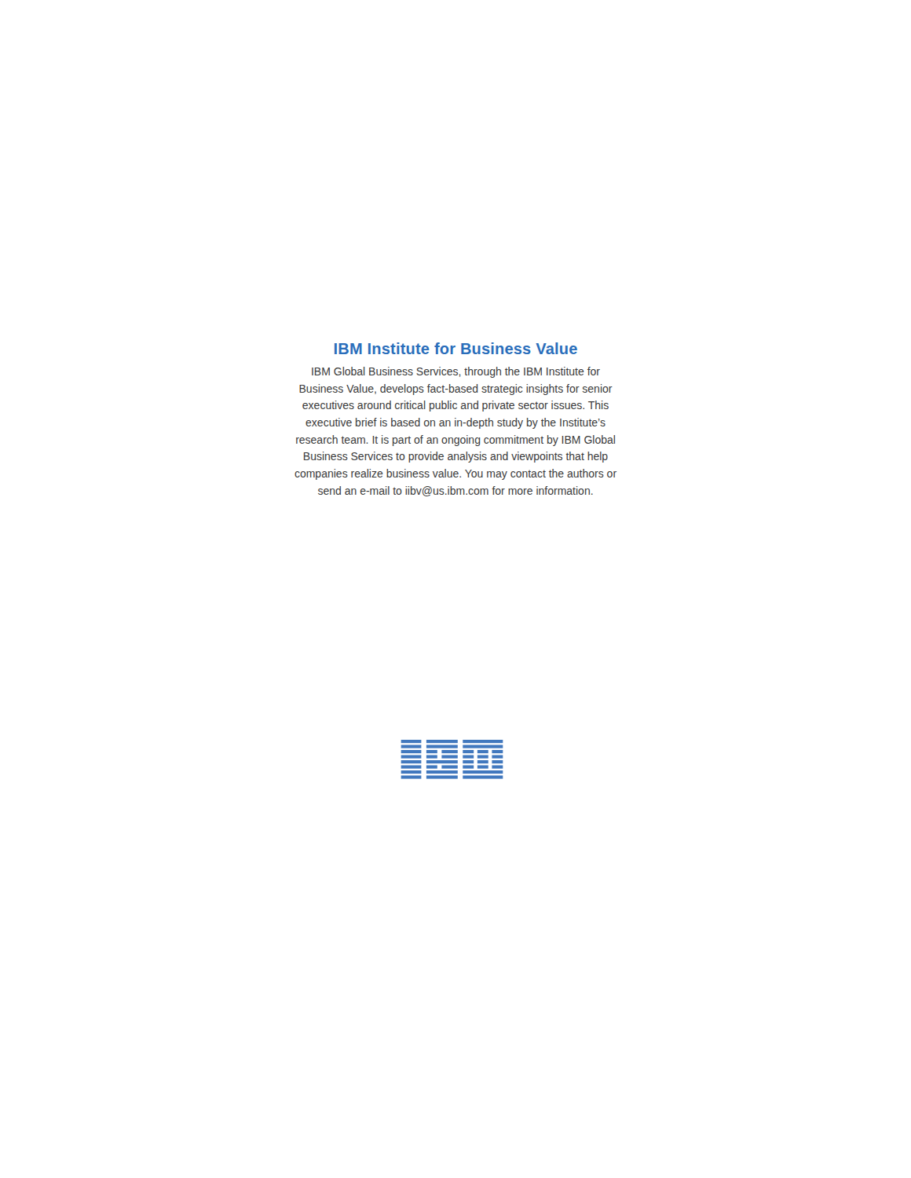IBM Institute for Business Value
IBM Global Business Services, through the IBM Institute for Business Value, develops fact-based strategic insights for senior executives around critical public and private sector issues. This executive brief is based on an in-depth study by the Institute’s research team. It is part of an ongoing commitment by IBM Global Business Services to provide analysis and viewpoints that help companies realize business value. You may contact the authors or send an e-mail to iibv@us.ibm.com for more information.
IBM